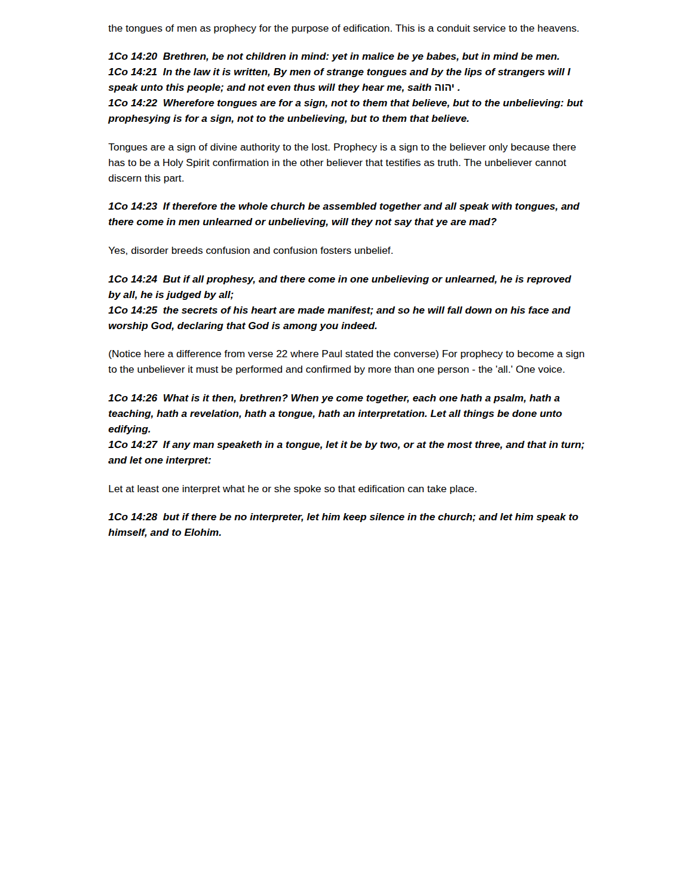the tongues of men as prophecy for the purpose of edification. This is a conduit service to the heavens.
1Co 14:20 Brethren, be not children in mind: yet in malice be ye babes, but in mind be men.
1Co 14:21 In the law it is written, By men of strange tongues and by the lips of strangers will I speak unto this people; and not even thus will they hear me, saith יהוה .
1Co 14:22 Wherefore tongues are for a sign, not to them that believe, but to the unbelieving: but prophesying is for a sign, not to the unbelieving, but to them that believe.
Tongues are a sign of divine authority to the lost. Prophecy is a sign to the believer only because there has to be a Holy Spirit confirmation in the other believer that testifies as truth. The unbeliever cannot discern this part.
1Co 14:23 If therefore the whole church be assembled together and all speak with tongues, and there come in men unlearned or unbelieving, will they not say that ye are mad?
Yes, disorder breeds confusion and confusion fosters unbelief.
1Co 14:24 But if all prophesy, and there come in one unbelieving or unlearned, he is reproved by all, he is judged by all;
1Co 14:25 the secrets of his heart are made manifest; and so he will fall down on his face and worship God, declaring that God is among you indeed.
(Notice here a difference from verse 22 where Paul stated the converse) For prophecy to become a sign to the unbeliever it must be performed and confirmed by more than one person - the 'all.' One voice.
1Co 14:26 What is it then, brethren? When ye come together, each one hath a psalm, hath a teaching, hath a revelation, hath a tongue, hath an interpretation. Let all things be done unto edifying.
1Co 14:27 If any man speaketh in a tongue, let it be by two, or at the most three, and that in turn; and let one interpret:
Let at least one interpret what he or she spoke so that edification can take place.
1Co 14:28 but if there be no interpreter, let him keep silence in the church; and let him speak to himself, and to Elohim.